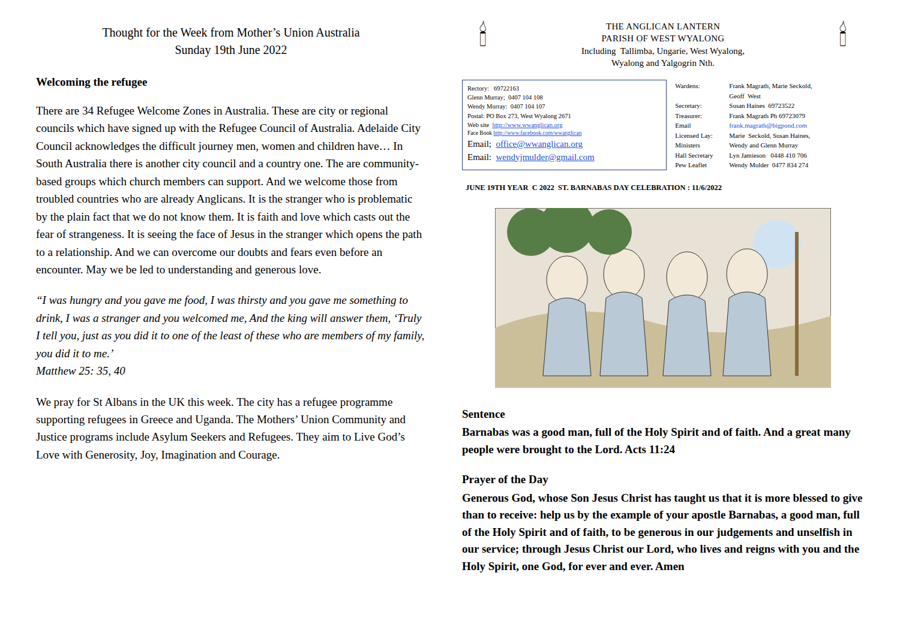Thought for the Week from Mother’s Union Australia
Sunday 19th June 2022
Welcoming the refugee
There are 34 Refugee Welcome Zones in Australia. These are city or regional councils which have signed up with the Refugee Council of Australia. Adelaide City Council acknowledges the difficult journey men, women and children have… In South Australia there is another city council and a country one. The are community-based groups which church members can support. And we welcome those from troubled countries who are already Anglicans. It is the stranger who is problematic by the plain fact that we do not know them. It is faith and love which casts out the fear of strangeness. It is seeing the face of Jesus in the stranger which opens the path to a relationship. And we can overcome our doubts and fears even before an encounter. May we be led to understanding and generous love.
“I was hungry and you gave me food, I was thirsty and you gave me something to drink, I was a stranger and you welcomed me, And the king will answer them, ‘Truly I tell you, just as you did it to one of the least of these who are members of my family, you did it to me.’ Matthew 25: 35, 40
We pray for St Albans in the UK this week. The city has a refugee programme supporting refugees in Greece and Uganda. The Mothers’ Union Community and Justice programs include Asylum Seekers and Refugees. They aim to Live God’s Love with Generosity, Joy, Imagination and Courage.
🕯
THE ANGLICAN LANTERN
PARISH OF WEST WYALONG
Including Tallimba, Ungarie, West Wyalong,
Wyalong and Yalgogrin Nth.
🕯
Rectory: 69722163
Glenn Murray; 0407 104 108
Wendy Murray: 0407 104 107
Postal: PO Box 273, West Wyalong 2671
Web site http://www.wwanglican.org
Face Book http://www.facebook.com/wwanglican
Email; office@wwanglican.org
Email: wendyjmulder@gmail.com
| Wardens: | Frank Magrath, Marie Seckold, |
| | Geoff West |
| Secretary: | Susan Haines 69723522 |
| Treasurer: | Frank Magrath Ph 69723079 |
| Email | frank.magrath@bigpond.com |
| Licensed Lay: | Marie Seckold, Susan Haines, |
| Ministers | Wendy and Glenn Murray |
| Hall Secretary | Lyn Jamieson 0448 410 706 |
| Pew Leaflet | Wendy Mulder 0477 834 274 |
JUNE 19TH YEAR C 2022 ST. BARNABAS DAY CELEBRATION : 11/6/2022
Sentence
Barnabas was a good man, full of the Holy Spirit and of faith. And a great many people were brought to the Lord. Acts 11:24
Prayer of the Day
Generous God, whose Son Jesus Christ has taught us that it is more blessed to give than to receive: help us by the example of your apostle Barnabas, a good man, full of the Holy Spirit and of faith, to be generous in our judgements and unselfish in our service; through Jesus Christ our Lord, who lives and reigns with you and the Holy Spirit, one God, for ever and ever. Amen